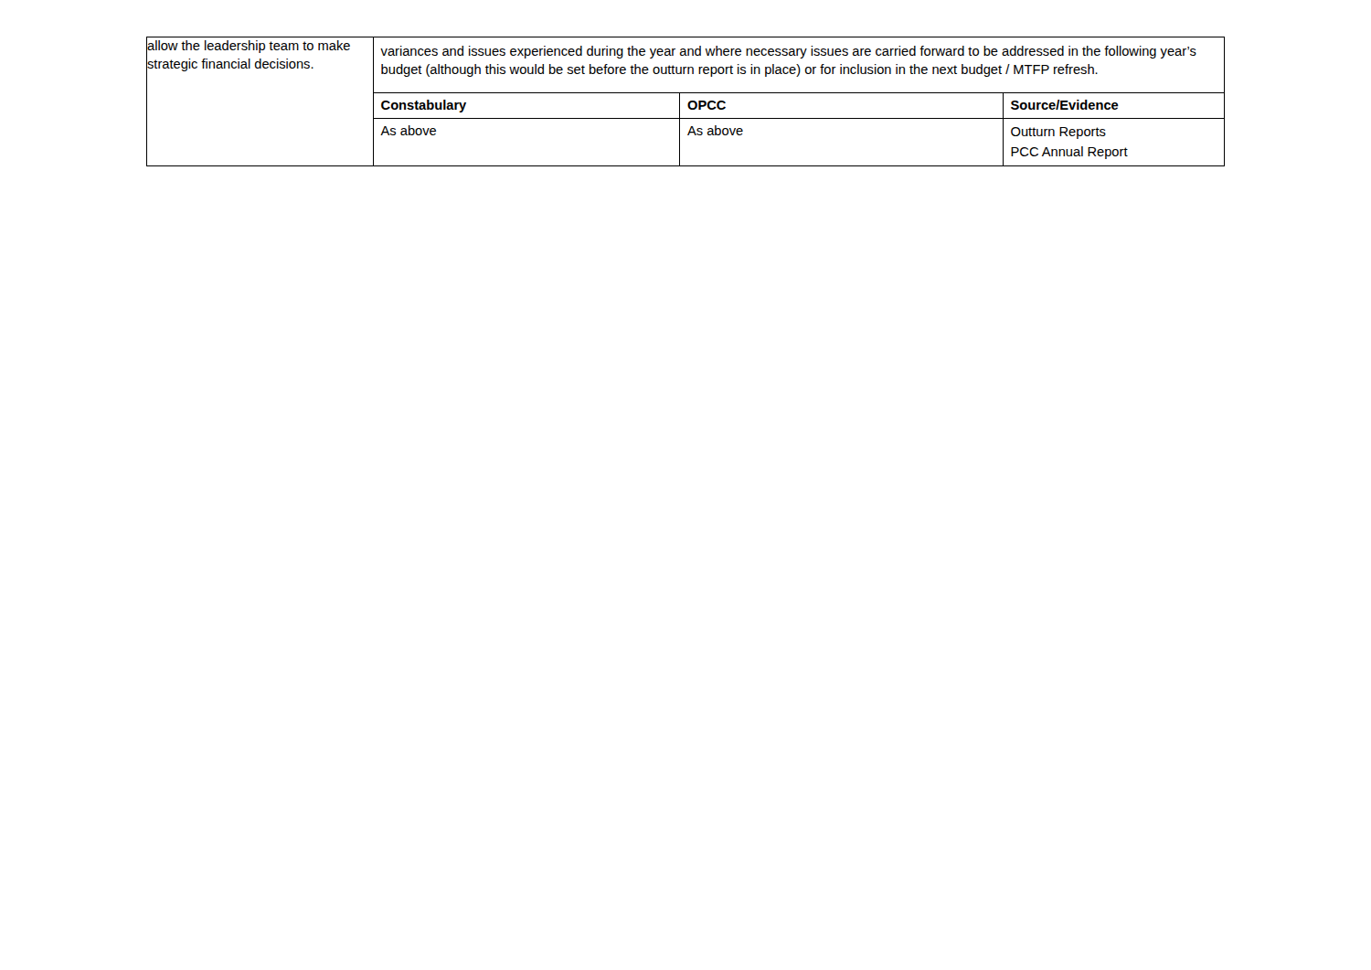| allow the leadership team to make strategic financial decisions. | variances and issues experienced during the year and where necessary issues are carried forward to be addressed in the following year’s budget (although this would be set before the outturn report is in place) or for inclusion in the next budget / MTFP refresh. / Constabulary / OPCC / Source/Evidence / / --- / --- / --- / / As above / As above / Outturn Reports PCC Annual Report / |